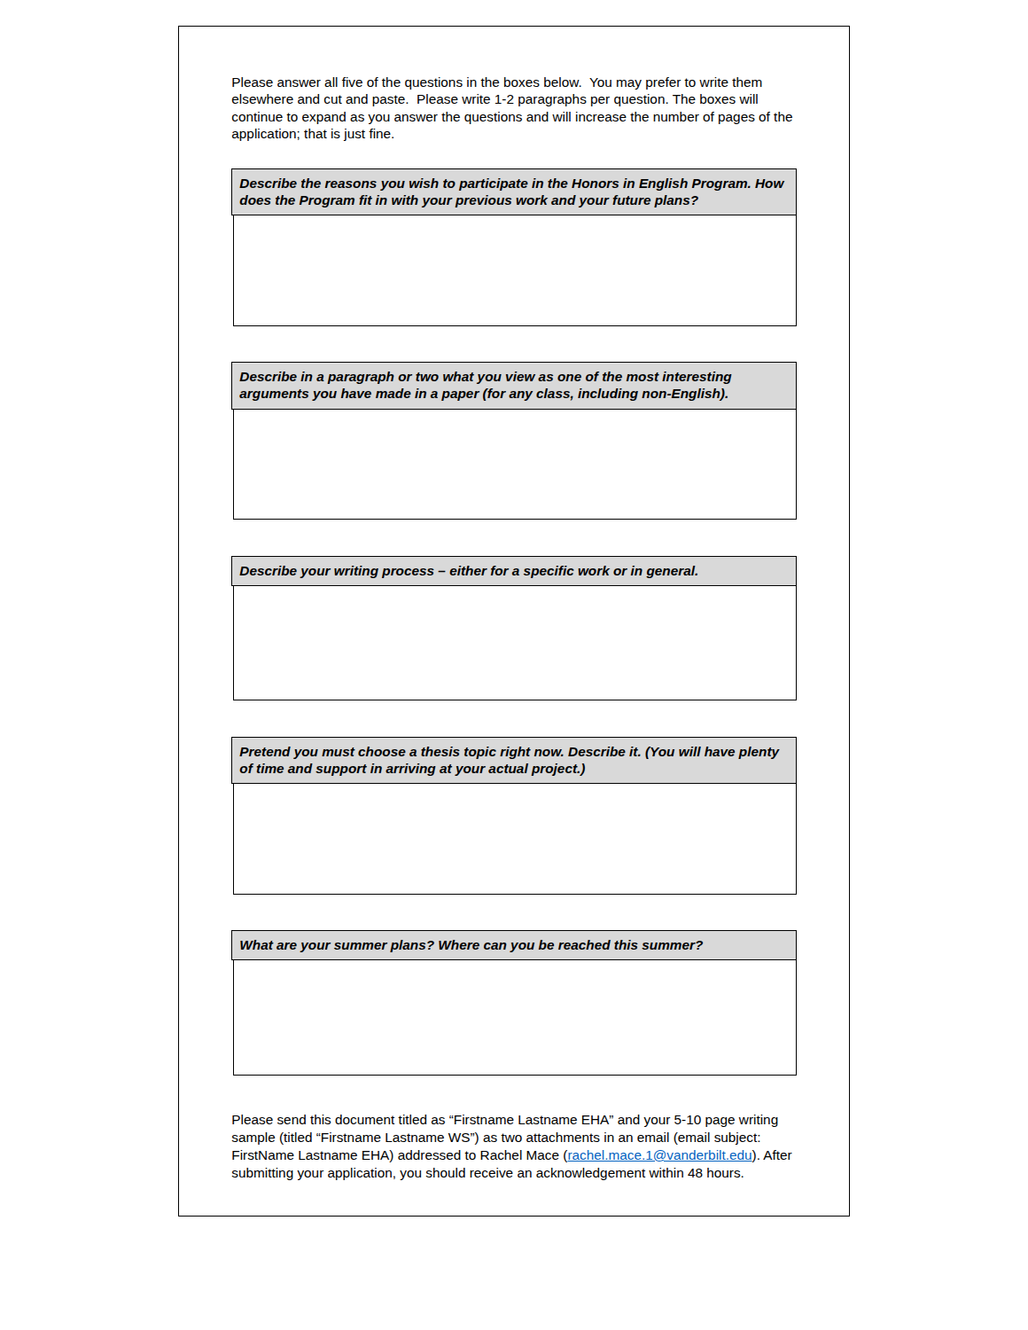Please answer all five of the questions in the boxes below. You may prefer to write them elsewhere and cut and paste. Please write 1-2 paragraphs per question. The boxes will continue to expand as you answer the questions and will increase the number of pages of the application; that is just fine.
Describe the reasons you wish to participate in the Honors in English Program. How does the Program fit in with your previous work and your future plans?
Describe in a paragraph or two what you view as one of the most interesting arguments you have made in a paper (for any class, including non-English).
Describe your writing process – either for a specific work or in general.
Pretend you must choose a thesis topic right now. Describe it. (You will have plenty of time and support in arriving at your actual project.)
What are your summer plans? Where can you be reached this summer?
Please send this document titled as “Firstname Lastname EHA” and your 5-10 page writing sample (titled “Firstname Lastname WS”) as two attachments in an email (email subject: FirstName Lastname EHA) addressed to Rachel Mace (rachel.mace.1@vanderbilt.edu). After submitting your application, you should receive an acknowledgement within 48 hours.